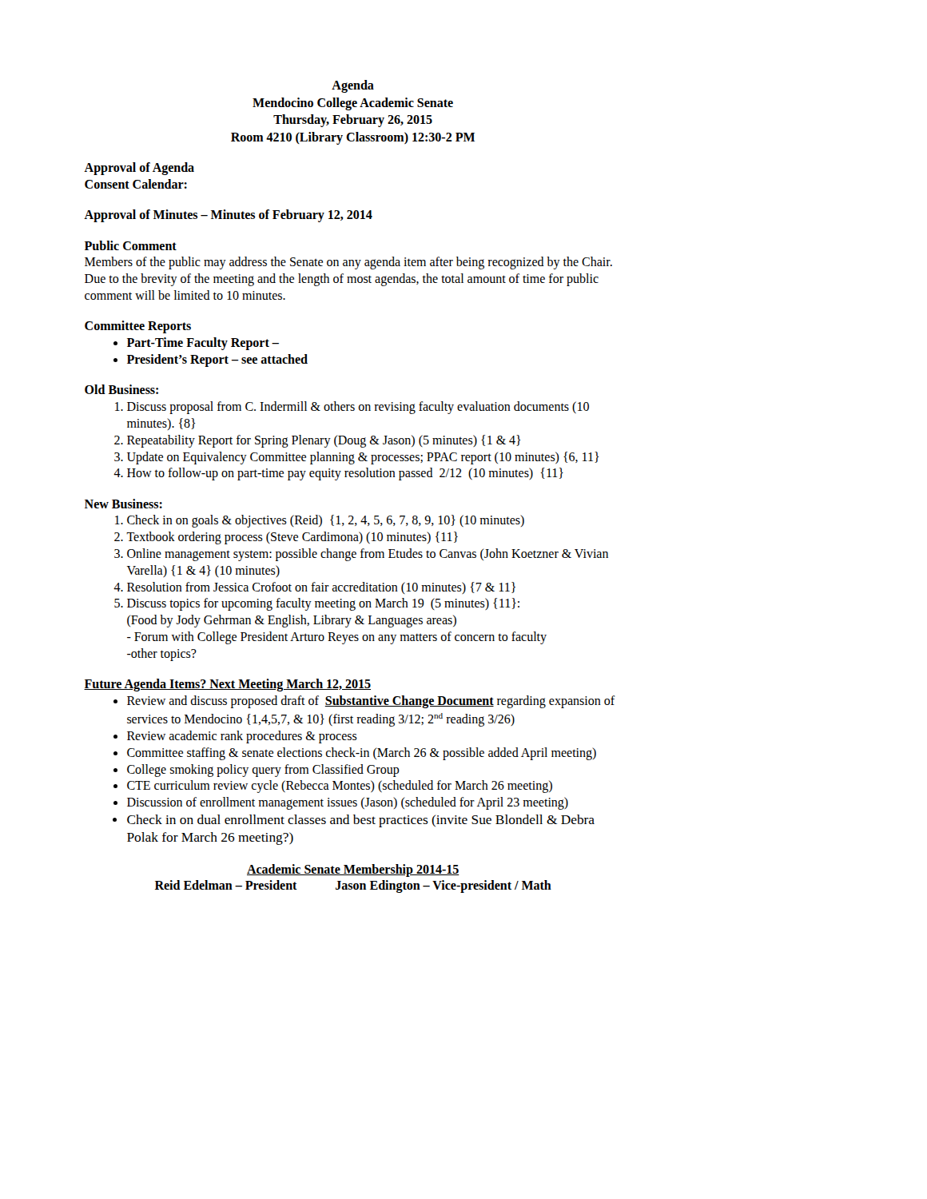Agenda
Mendocino College Academic Senate
Thursday, February 26, 2015
Room 4210 (Library Classroom) 12:30-2 PM
Approval of Agenda
Consent Calendar:
Approval of Minutes – Minutes of February 12, 2014
Public Comment
Members of the public may address the Senate on any agenda item after being recognized by the Chair. Due to the brevity of the meeting and the length of most agendas, the total amount of time for public comment will be limited to 10 minutes.
Committee Reports
Part-Time Faculty Report –
President’s Report – see attached
Old Business:
Discuss proposal from C. Indermill & others on revising faculty evaluation documents (10 minutes). {8}
Repeatability Report for Spring Plenary (Doug & Jason) (5 minutes) {1 & 4}
Update on Equivalency Committee planning & processes; PPAC report (10 minutes) {6, 11}
How to follow-up on part-time pay equity resolution passed 2/12 (10 minutes) {11}
New Business:
Check in on goals & objectives (Reid) {1, 2, 4, 5, 6, 7, 8, 9, 10} (10 minutes)
Textbook ordering process (Steve Cardimona) (10 minutes) {11}
Online management system: possible change from Etudes to Canvas (John Koetzner & Vivian Varella) {1 & 4} (10 minutes)
Resolution from Jessica Crofoot on fair accreditation (10 minutes) {7 & 11}
Discuss topics for upcoming faculty meeting on March 19 (5 minutes) {11}:
(Food by Jody Gehrman & English, Library & Languages areas)
- Forum with College President Arturo Reyes on any matters of concern to faculty
-other topics?
Future Agenda Items? Next Meeting March 12, 2015
Review and discuss proposed draft of Substantive Change Document regarding expansion of services to Mendocino {1,4,5,7, & 10} (first reading 3/12; 2nd reading 3/26)
Review academic rank procedures & process
Committee staffing & senate elections check-in (March 26 & possible added April meeting)
College smoking policy query from Classified Group
CTE curriculum review cycle (Rebecca Montes) (scheduled for March 26 meeting)
Discussion of enrollment management issues (Jason) (scheduled for April 23 meeting)
Check in on dual enrollment classes and best practices (invite Sue Blondell & Debra Polak for March 26 meeting?)
Academic Senate Membership 2014-15
Reid Edelman – President Jason Edington – Vice-president / Math